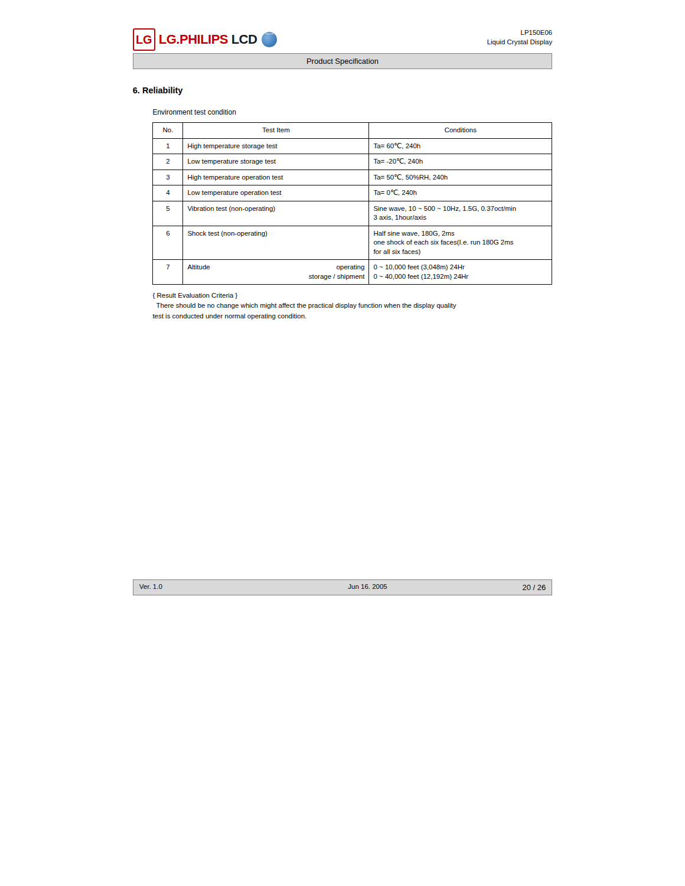LG
LG.PHILIPS LCD
LP150E06
Liquid Crystal Display
Product Specification
6. Reliability
Environment test condition
| No. | Test Item | Conditions |
| --- | --- | --- |
| 1 | High temperature storage test | Ta= 60℃, 240h |
| 2 | Low temperature storage test | Ta= -20℃, 240h |
| 3 | High temperature operation test | Ta= 50℃, 50%RH, 240h |
| 4 | Low temperature operation test | Ta= 0℃, 240h |
| 5 | Vibration test (non-operating) | Sine wave, 10 ~ 500 ~ 10Hz, 1.5G, 0.37oct/min 3 axis, 1hour/axis |
| 6 | Shock test (non-operating) | Half sine wave, 180G, 2ms one shock of each six faces(I.e. run 180G 2ms for all six faces) |
| 7 | Altitude operating storage / shipment | 0 ~ 10,000 feet (3,048m) 24Hr 0 ~ 40,000 feet (12,192m) 24Hr |
{ Result Evaluation Criteria }
There should be no change which might affect the practical display function when the display quality test is conducted under normal operating condition.
Ver. 1.0
Jun 16. 2005
20 / 26